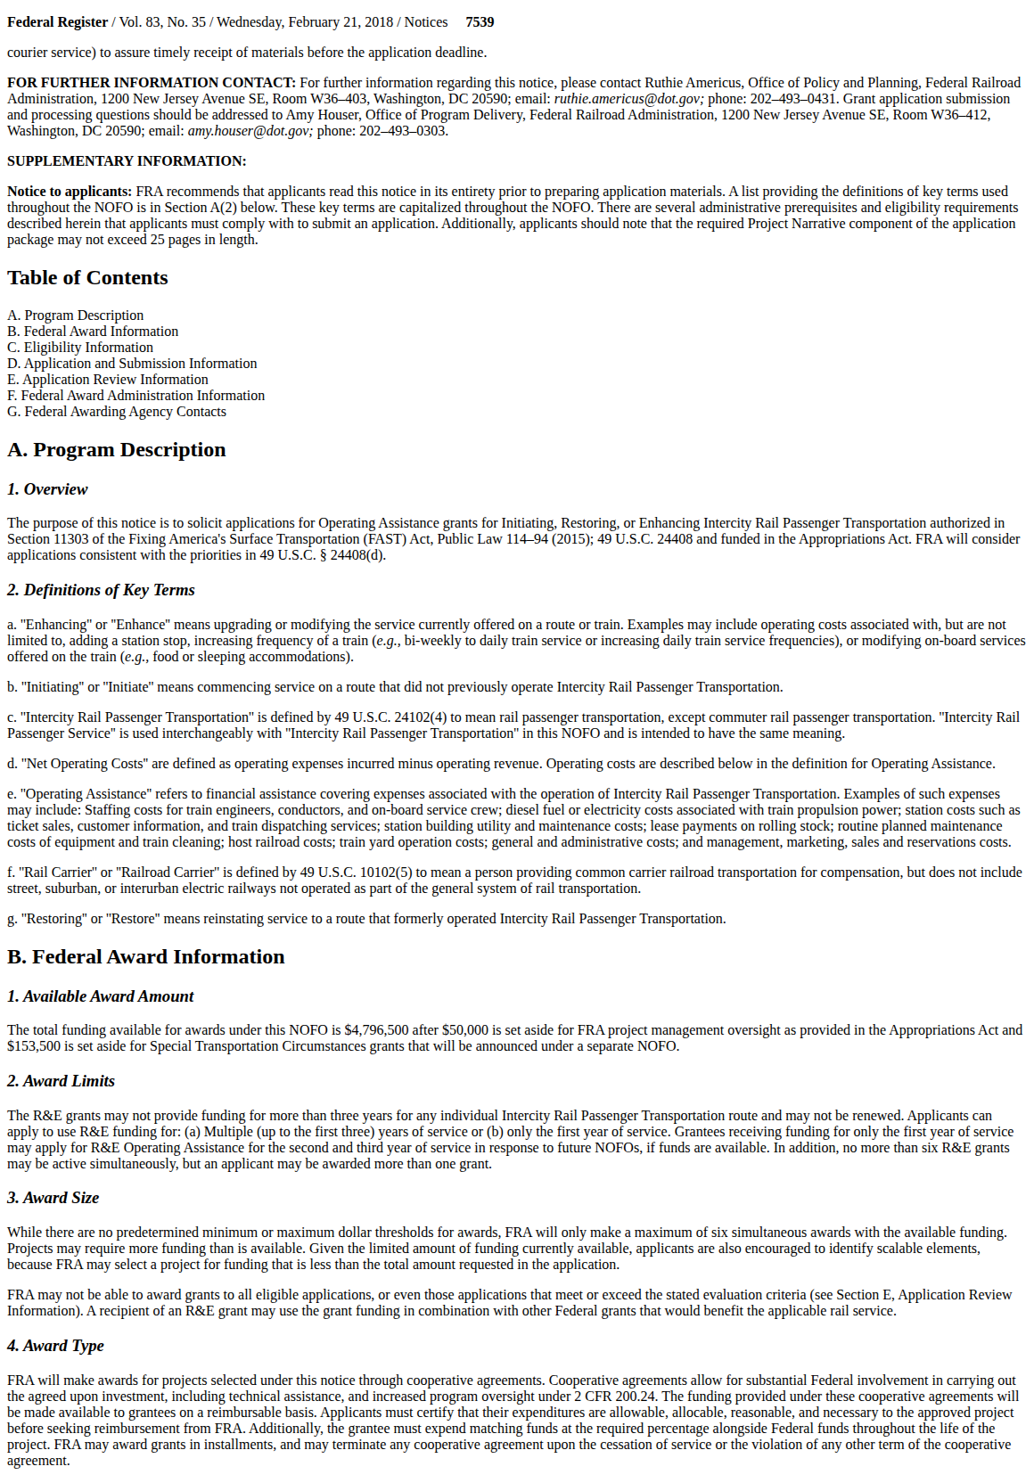Federal Register / Vol. 83, No. 35 / Wednesday, February 21, 2018 / Notices 7539
courier service) to assure timely receipt of materials before the application deadline.
FOR FURTHER INFORMATION CONTACT: For further information regarding this notice, please contact Ruthie Americus, Office of Policy and Planning, Federal Railroad Administration, 1200 New Jersey Avenue SE, Room W36–403, Washington, DC 20590; email: ruthie.americus@dot.gov; phone: 202–493–0431. Grant application submission and processing questions should be addressed to Amy Houser, Office of Program Delivery, Federal Railroad Administration, 1200 New Jersey Avenue SE, Room W36–412, Washington, DC 20590; email: amy.houser@dot.gov; phone: 202–493–0303.
SUPPLEMENTARY INFORMATION:
Notice to applicants: FRA recommends that applicants read this notice in its entirety prior to preparing application materials. A list providing the definitions of key terms used throughout the NOFO is in Section A(2) below. These key terms are capitalized throughout the NOFO. There are several administrative prerequisites and eligibility requirements described herein that applicants must comply with to submit an application. Additionally, applicants should note that the required Project Narrative component of the application package may not exceed 25 pages in length.
Table of Contents
A. Program Description
B. Federal Award Information
C. Eligibility Information
D. Application and Submission Information
E. Application Review Information
F. Federal Award Administration Information
G. Federal Awarding Agency Contacts
A. Program Description
1. Overview
The purpose of this notice is to solicit applications for Operating Assistance grants for Initiating, Restoring, or Enhancing Intercity Rail Passenger Transportation authorized in Section 11303 of the Fixing America's Surface Transportation (FAST) Act, Public Law 114–94 (2015); 49 U.S.C. 24408 and funded in the Appropriations Act. FRA will consider applications consistent with the priorities in 49 U.S.C. § 24408(d).
2. Definitions of Key Terms
a. ''Enhancing'' or ''Enhance'' means upgrading or modifying the service currently offered on a route or train. Examples may include operating costs associated with, but are not limited to, adding a station stop, increasing frequency of a train (e.g., bi-weekly to daily train service or increasing daily train service frequencies), or modifying on-board services offered on the train (e.g., food or sleeping accommodations).
b. ''Initiating'' or ''Initiate'' means commencing service on a route that did not previously operate Intercity Rail Passenger Transportation.
c. ''Intercity Rail Passenger Transportation'' is defined by 49 U.S.C. 24102(4) to mean rail passenger transportation, except commuter rail passenger transportation. ''Intercity Rail Passenger Service'' is used interchangeably with ''Intercity Rail Passenger Transportation'' in this NOFO and is intended to have the same meaning.
d. ''Net Operating Costs'' are defined as operating expenses incurred minus operating revenue. Operating costs are described below in the definition for Operating Assistance.
e. ''Operating Assistance'' refers to financial assistance covering expenses associated with the operation of Intercity Rail Passenger Transportation. Examples of such expenses may include: Staffing costs for train engineers, conductors, and on-board service crew; diesel fuel or electricity costs associated with train propulsion power; station costs such as ticket sales, customer information, and train dispatching services; station building utility and maintenance costs; lease payments on rolling stock; routine planned maintenance costs of equipment and train cleaning; host railroad costs; train yard operation costs; general and administrative costs; and management, marketing, sales and reservations costs.
f. ''Rail Carrier'' or ''Railroad Carrier'' is defined by 49 U.S.C. 10102(5) to mean a person providing common carrier railroad transportation for compensation, but does not include street, suburban, or interurban electric railways not operated as part of the general system of rail transportation.
g. ''Restoring'' or ''Restore'' means reinstating service to a route that formerly operated Intercity Rail Passenger Transportation.
B. Federal Award Information
1. Available Award Amount
The total funding available for awards under this NOFO is $4,796,500 after $50,000 is set aside for FRA project management oversight as provided in the Appropriations Act and $153,500 is set aside for Special Transportation Circumstances grants that will be announced under a separate NOFO.
2. Award Limits
The R&E grants may not provide funding for more than three years for any individual Intercity Rail Passenger Transportation route and may not be renewed. Applicants can apply to use R&E funding for: (a) Multiple (up to the first three) years of service or (b) only the first year of service. Grantees receiving funding for only the first year of service may apply for R&E Operating Assistance for the second and third year of service in response to future NOFOs, if funds are available. In addition, no more than six R&E grants may be active simultaneously, but an applicant may be awarded more than one grant.
3. Award Size
While there are no predetermined minimum or maximum dollar thresholds for awards, FRA will only make a maximum of six simultaneous awards with the available funding. Projects may require more funding than is available. Given the limited amount of funding currently available, applicants are also encouraged to identify scalable elements, because FRA may select a project for funding that is less than the total amount requested in the application.
FRA may not be able to award grants to all eligible applications, or even those applications that meet or exceed the stated evaluation criteria (see Section E, Application Review Information). A recipient of an R&E grant may use the grant funding in combination with other Federal grants that would benefit the applicable rail service.
4. Award Type
FRA will make awards for projects selected under this notice through cooperative agreements. Cooperative agreements allow for substantial Federal involvement in carrying out the agreed upon investment, including technical assistance, and increased program oversight under 2 CFR 200.24. The funding provided under these cooperative agreements will be made available to grantees on a reimbursable basis. Applicants must certify that their expenditures are allowable, allocable, reasonable, and necessary to the approved project before seeking reimbursement from FRA. Additionally, the grantee must expend matching funds at the required percentage alongside Federal funds throughout the life of the project. FRA may award grants in installments, and may terminate any cooperative agreement upon the cessation of service or the violation of any other term of the cooperative agreement.